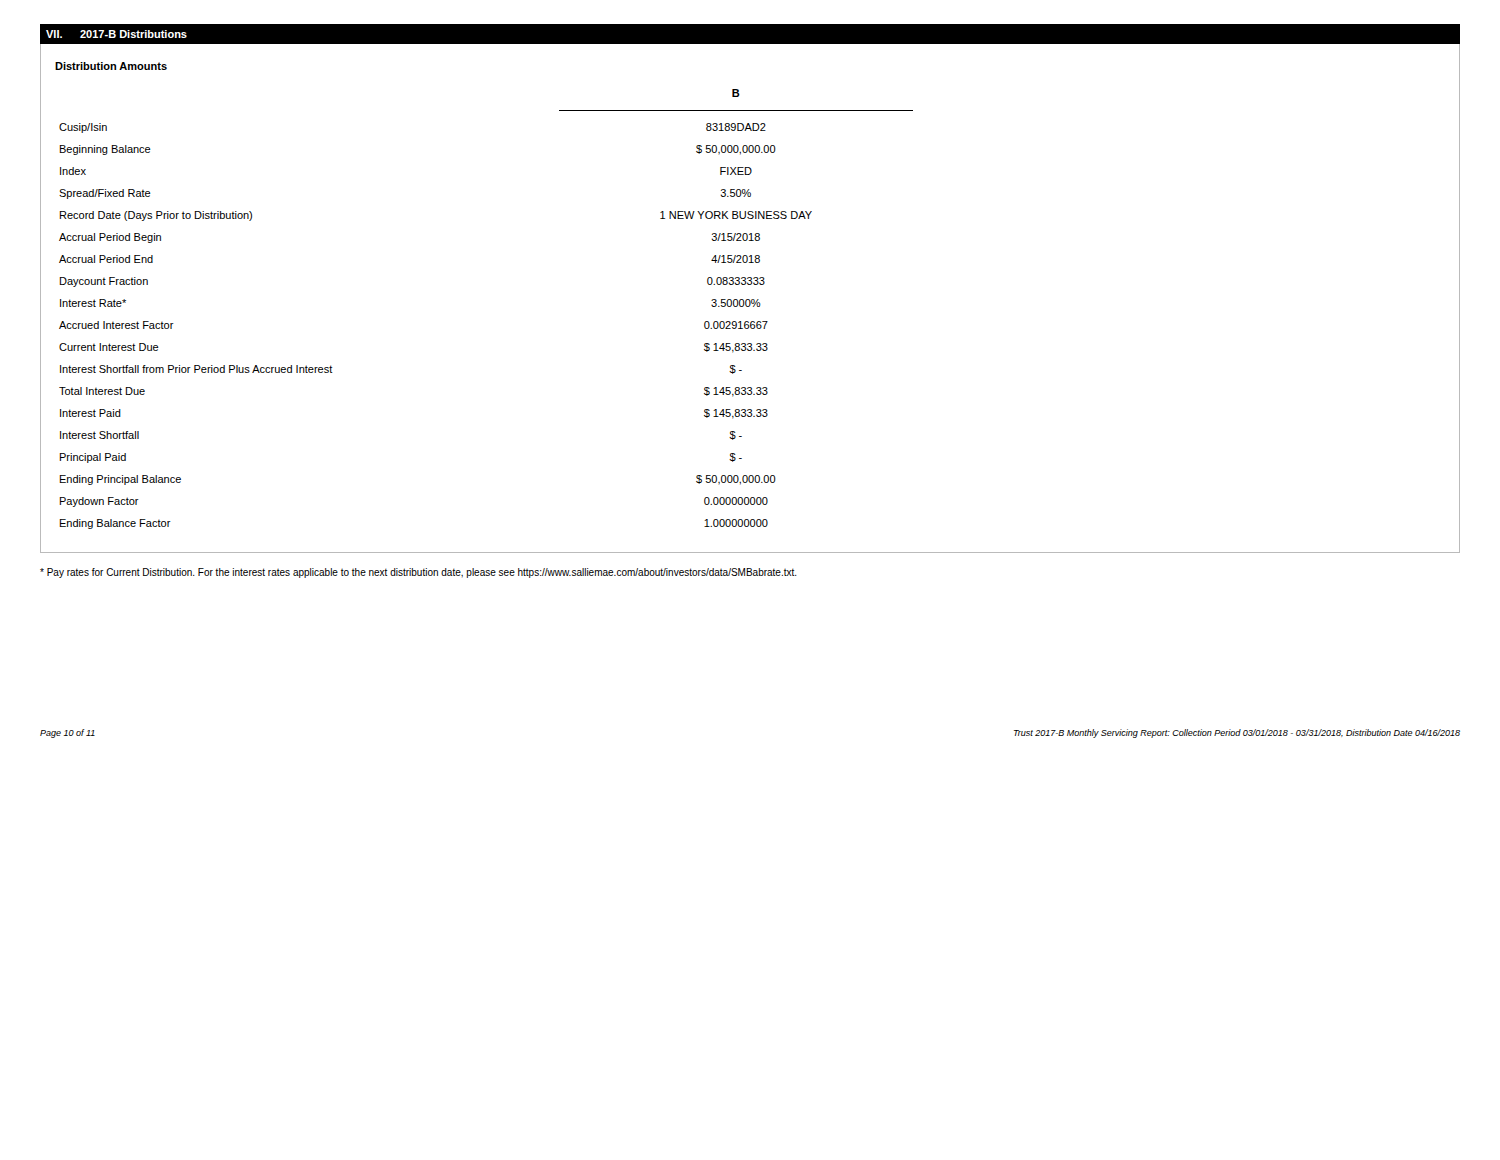VII. 2017-B Distributions
Distribution Amounts
| | B |
| Cusip/Isin | 83189DAD2 |
| Beginning Balance | $ 50,000,000.00 |
| Index | FIXED |
| Spread/Fixed Rate | 3.50% |
| Record Date (Days Prior to Distribution) | 1 NEW YORK BUSINESS DAY |
| Accrual Period Begin | 3/15/2018 |
| Accrual Period End | 4/15/2018 |
| Daycount Fraction | 0.08333333 |
| Interest Rate* | 3.50000% |
| Accrued Interest Factor | 0.002916667 |
| Current Interest Due | $ 145,833.33 |
| Interest Shortfall from Prior Period Plus Accrued Interest | $ - |
| Total Interest Due | $ 145,833.33 |
| Interest Paid | $ 145,833.33 |
| Interest Shortfall | $ - |
| Principal Paid | $ - |
| Ending Principal Balance | $ 50,000,000.00 |
| Paydown Factor | 0.000000000 |
| Ending Balance Factor | 1.000000000 |
* Pay rates for Current Distribution. For the interest rates applicable to the next distribution date, please see https://www.salliemae.com/about/investors/data/SMBabrate.txt.
Page 10 of 11
Trust 2017-B Monthly Servicing Report: Collection Period 03/01/2018 - 03/31/2018, Distribution Date 04/16/2018